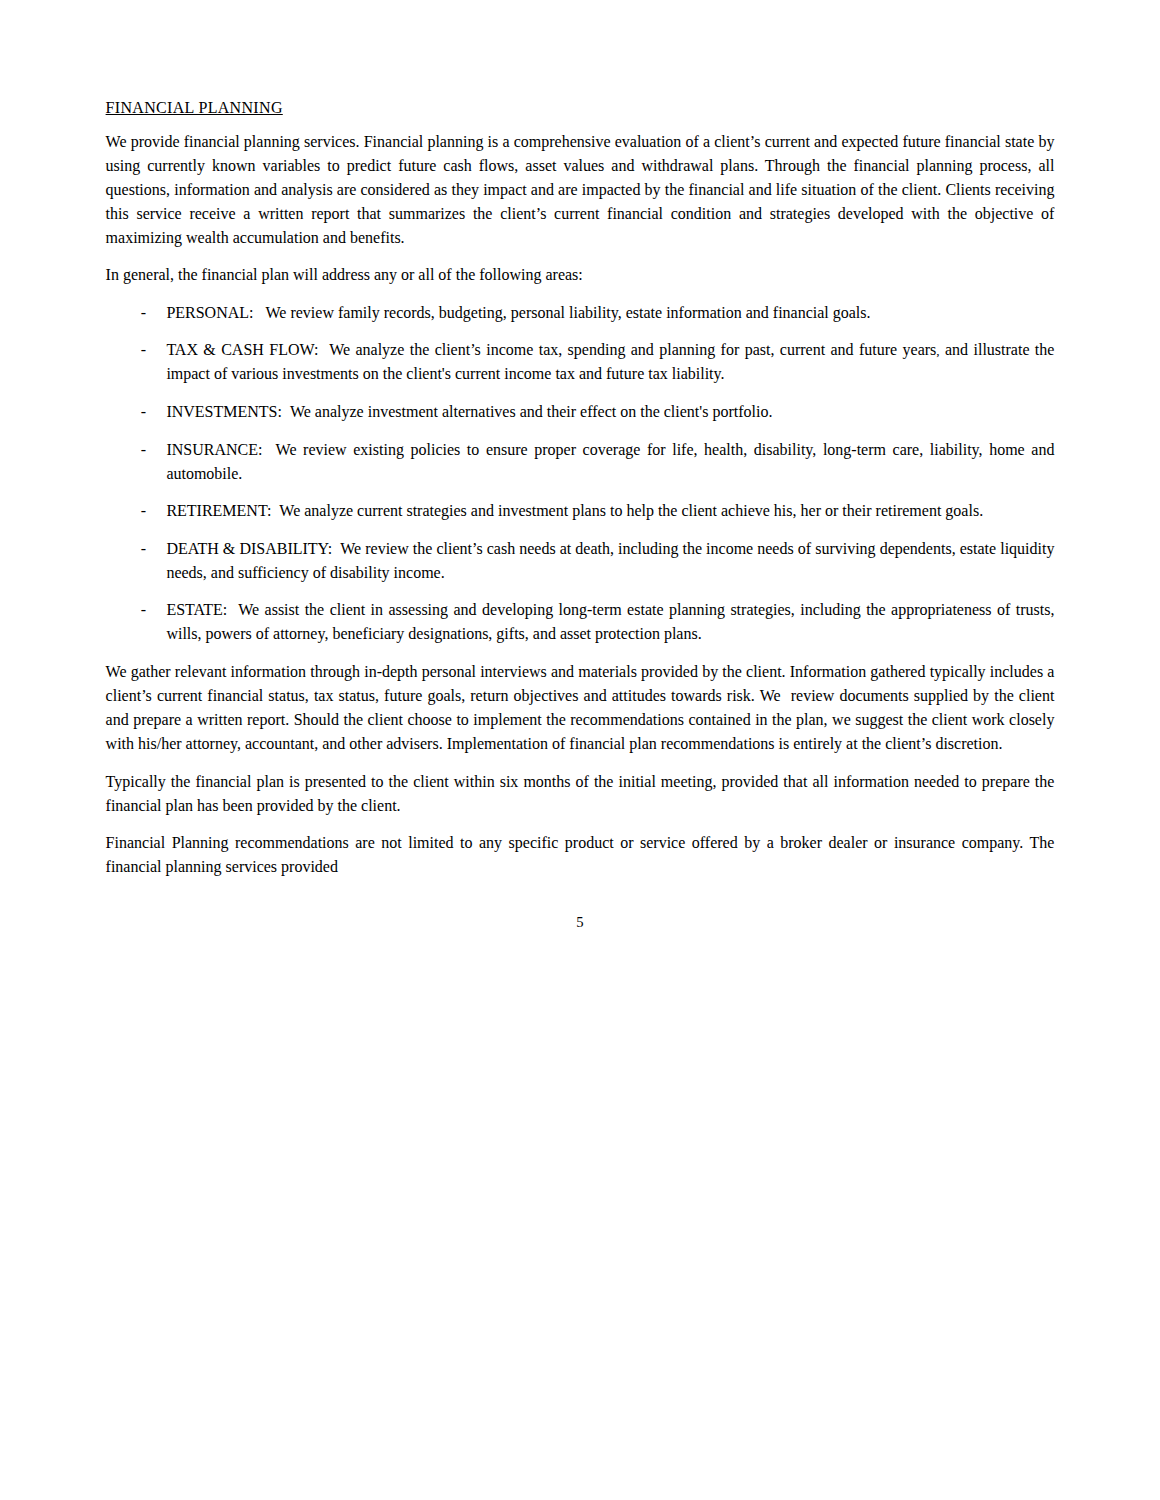FINANCIAL PLANNING
We provide financial planning services. Financial planning is a comprehensive evaluation of a client’s current and expected future financial state by using currently known variables to predict future cash flows, asset values and withdrawal plans. Through the financial planning process, all questions, information and analysis are considered as they impact and are impacted by the financial and life situation of the client. Clients receiving this service receive a written report that summarizes the client’s current financial condition and strategies developed with the objective of maximizing wealth accumulation and benefits.
In general, the financial plan will address any or all of the following areas:
PERSONAL: We review family records, budgeting, personal liability, estate information and financial goals.
TAX & CASH FLOW: We analyze the client’s income tax, spending and planning for past, current and future years, and illustrate the impact of various investments on the client's current income tax and future tax liability.
INVESTMENTS: We analyze investment alternatives and their effect on the client's portfolio.
INSURANCE: We review existing policies to ensure proper coverage for life, health, disability, long-term care, liability, home and automobile.
RETIREMENT: We analyze current strategies and investment plans to help the client achieve his, her or their retirement goals.
DEATH & DISABILITY: We review the client’s cash needs at death, including the income needs of surviving dependents, estate liquidity needs, and sufficiency of disability income.
ESTATE: We assist the client in assessing and developing long-term estate planning strategies, including the appropriateness of trusts, wills, powers of attorney, beneficiary designations, gifts, and asset protection plans.
We gather relevant information through in-depth personal interviews and materials provided by the client. Information gathered typically includes a client’s current financial status, tax status, future goals, return objectives and attitudes towards risk. We review documents supplied by the client and prepare a written report. Should the client choose to implement the recommendations contained in the plan, we suggest the client work closely with his/her attorney, accountant, and other advisers. Implementation of financial plan recommendations is entirely at the client’s discretion.
Typically the financial plan is presented to the client within six months of the initial meeting, provided that all information needed to prepare the financial plan has been provided by the client.
Financial Planning recommendations are not limited to any specific product or service offered by a broker dealer or insurance company. The financial planning services provided
5